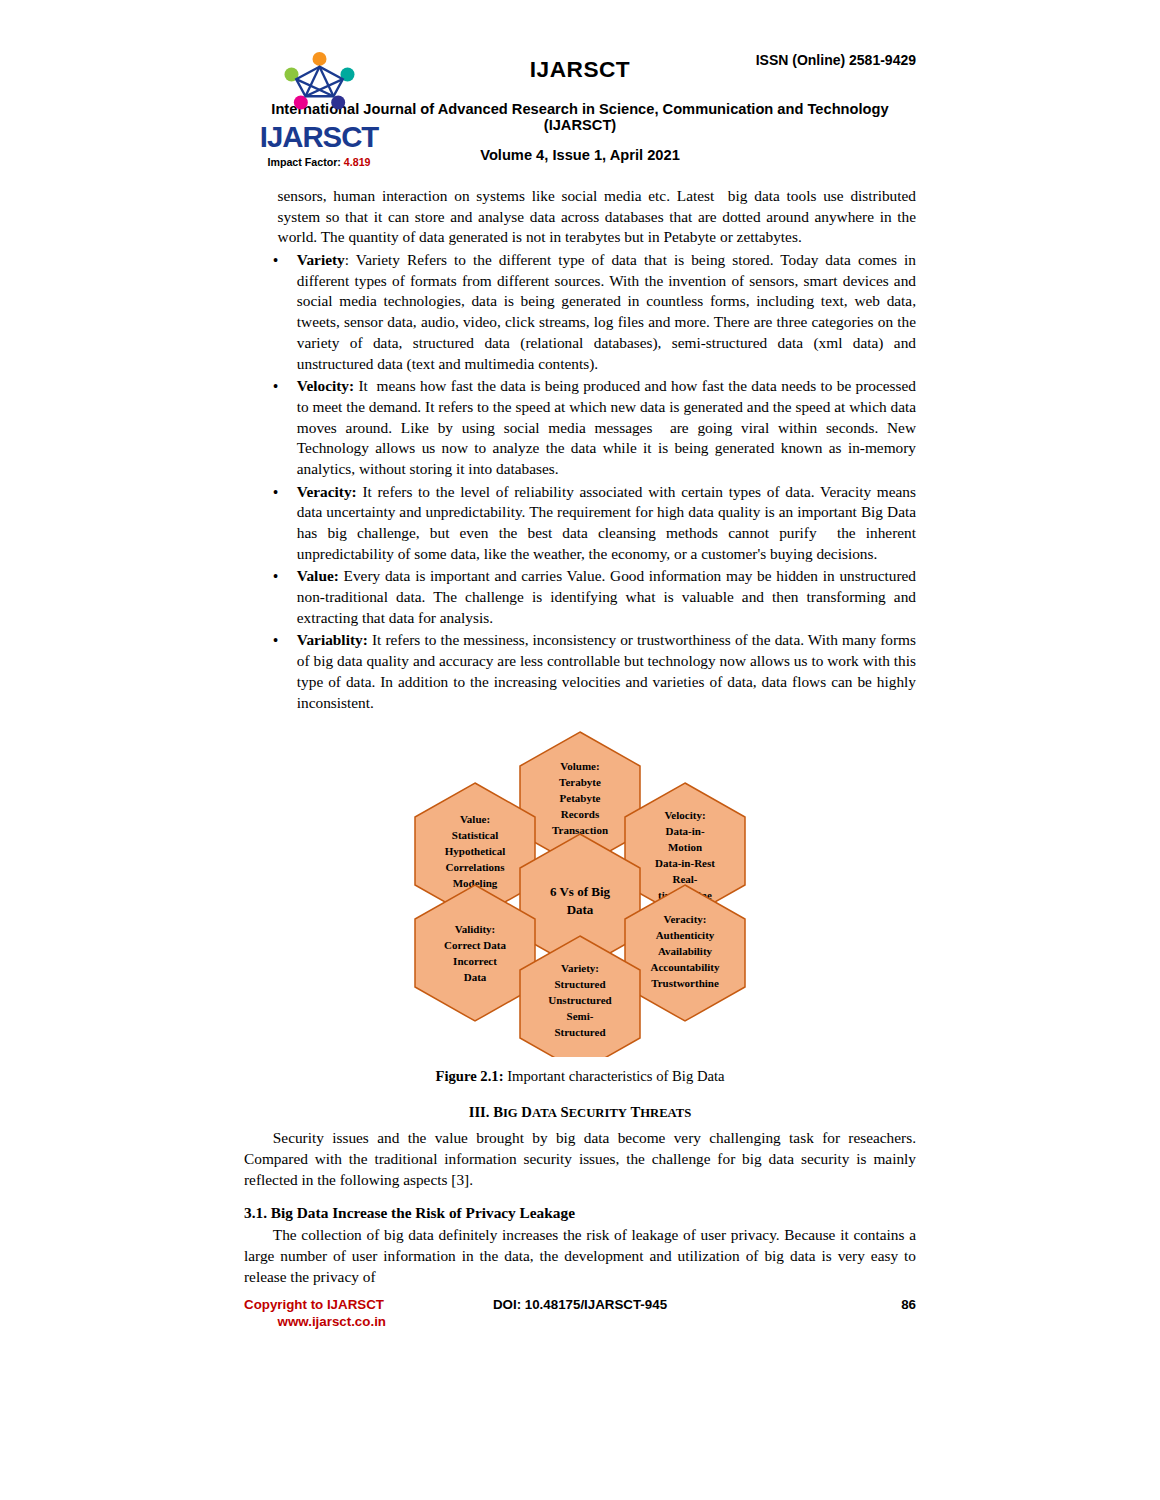IJARSCT
Impact Factor: 4.819
ISSN (Online) 2581-9429
IJARSCT
International Journal of Advanced Research in Science, Communication and Technology (IJARSCT)
Volume 4, Issue 1, April 2021
sensors, human interaction on systems like social media etc. Latest big data tools use distributed system so that it can store and analyse data across databases that are dotted around anywhere in the world. The quantity of data generated is not in terabytes but in Petabyte or zettabytes.
Variety: Variety Refers to the different type of data that is being stored. Today data comes in different types of formats from different sources. With the invention of sensors, smart devices and social media technologies, data is being generated in countless forms, including text, web data, tweets, sensor data, audio, video, click streams, log files and more. There are three categories on the variety of data, structured data (relational databases), semi-structured data (xml data) and unstructured data (text and multimedia contents).
Velocity: It means how fast the data is being produced and how fast the data needs to be processed to meet the demand. It refers to the speed at which new data is generated and the speed at which data moves around. Like by using social media messages are going viral within seconds. New Technology allows us now to analyze the data while it is being generated known as in-memory analytics, without storing it into databases.
Veracity: It refers to the level of reliability associated with certain types of data. Veracity means data uncertainty and unpredictability. The requirement for high data quality is an important Big Data has big challenge, but even the best data cleansing methods cannot purify the inherent unpredictability of some data, like the weather, the economy, or a customer's buying decisions.
Value: Every data is important and carries Value. Good information may be hidden in unstructured non-traditional data. The challenge is identifying what is valuable and then transforming and extracting that data for analysis.
Variablity: It refers to the messiness, inconsistency or trustworthiness of the data. With many forms of big data quality and accuracy are less controllable but technology now allows us to work with this type of data. In addition to the increasing velocities and varieties of data, data flows can be highly inconsistent.
Volume: Terabyte Petabyte Records Transaction Value: Statistical Hypothetical Correlations Modeling Velocity: Data-in- Motion Data-in-Rest Real- time/offline 6 Vs of Big Data Validity: Correct Data Incorrect Data Veracity: Authenticity Availability Accountability Trustworthine Variety: Structured Unstructured Semi- Structured
Figure 2.1: Important characteristics of Big Data
III. BIG DATA SECURITY THREATS
Security issues and the value brought by big data become very challenging task for reseachers. Compared with the traditional information security issues, the challenge for big data security is mainly reflected in the following aspects [3].
3.1. Big Data Increase the Risk of Privacy Leakage
The collection of big data definitely increases the risk of leakage of user privacy. Because it contains a large number of user information in the data, the development and utilization of big data is very easy to release the privacy of
Copyright to IJARSCT www.ijarsct.co.in
DOI: 10.48175/IJARSCT-945
86